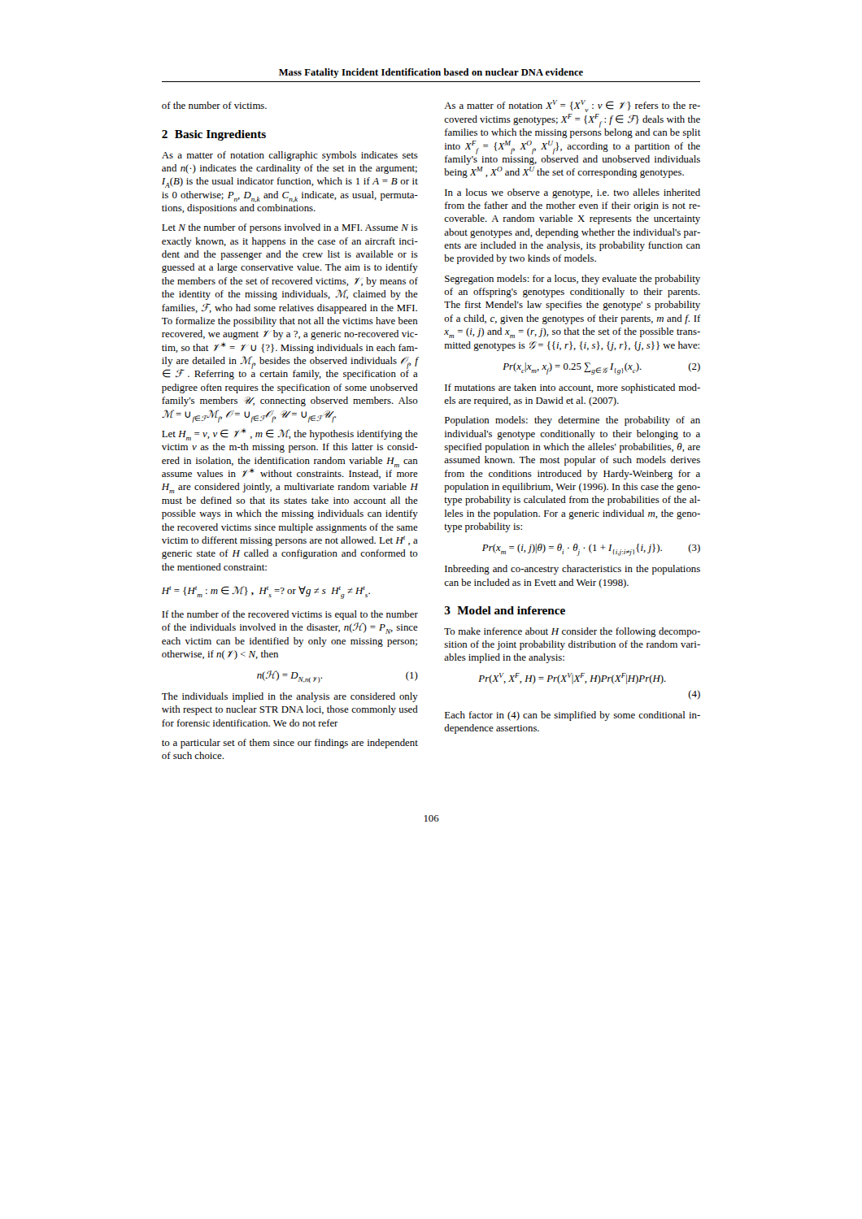Mass Fatality Incident Identification based on nuclear DNA evidence
of the number of victims.
2 Basic Ingredients
As a matter of notation calligraphic symbols indicates sets and n(·) indicates the cardinality of the set in the argument; IA(B) is the usual indicator function, which is 1 if A = B or it is 0 otherwise; Pn, Dn,k and Cn,k indicate, as usual, permutations, dispositions and combinations.
Let N the number of persons involved in a MFI. Assume N is exactly known, as it happens in the case of an aircraft incident and the passenger and the crew list is available or is guessed at a large conservative value. The aim is to identify the members of the set of recovered victims, 𝒱, by means of the identity of the missing individuals, ℳ, claimed by the families, ℱ, who had some relatives disappeared in the MFI. To formalize the possibility that not all the victims have been recovered, we augment 𝒱 by a ?, a generic no-recovered victim, so that 𝒱∗ = 𝒱 ∪ {?}. Missing individuals in each family are detailed in ℳf, besides the observed individuals 𝒪f, f ∈ ℱ . Referring to a certain family, the specification of a pedigree often requires the specification of some unobserved family's members 𝒰, connecting observed members. Also ℳ = ∪f∈ℱℳf, 𝒪 = ∪f∈ℱ𝒪f, 𝒰 = ∪f∈ℱ𝒰f.
Let Hm = v, v ∈ 𝒱∗ , m ∈ ℳ, the hypothesis identifying the victim v as the m-th missing person. If this latter is considered in isolation, the identification random variable Hm can assume values in 𝒱∗ without constraints. Instead, if more Hm are considered jointly, a multivariate random variable H must be defined so that its states take into account all the possible ways in which the missing individuals can identify the recovered victims since multiple assignments of the same victim to different missing persons are not allowed. Let Ht , a generic state of H called a configuration and conformed to the mentioned constraint:
Ht = {Htm : m ∈ ℳ} , Hts =? or ∀g ≠ s Htg ≠ Hts.
If the number of the recovered victims is equal to the number of the individuals involved in the disaster, n(ℋ) = PN, since each victim can be identified by only one missing person; otherwise, if n(𝒱) < N, then
n(ℋ) = DN,n(𝒱). (1)
The individuals implied in the analysis are considered only with respect to nuclear STR DNA loci, those commonly used for forensic identification. We do not refer
to a particular set of them since our findings are independent of such choice.
As a matter of notation XV = {XVv : v ∈ 𝒱} refers to the recovered victims genotypes; XF = {XFf : f ∈ ℱ} deals with the families to which the missing persons belong and can be split into XFf = {XMf, XOf, XUf}, according to a partition of the family's into missing, observed and unobserved individuals being XM , XO and XU the set of corresponding genotypes.
In a locus we observe a genotype, i.e. two alleles inherited from the father and the mother even if their origin is not recoverable. A random variable X represents the uncertainty about genotypes and, depending whether the individual's parents are included in the analysis, its probability function can be provided by two kinds of models.
Segregation models: for a locus, they evaluate the probability of an offspring's genotypes conditionally to their parents. The first Mendel's law specifies the genotype' s probability of a child, c, given the genotypes of their parents, m and f. If xm = (i, j) and xm = (r, j), so that the set of the possible transmitted genotypes is 𝒢 = {{i, r}, {i, s}, {j, r}, {j, s}} we have:
Pr(xc|xm, xf) = 0.25 ∑g∈𝒢 I{g}(xc). (2)
If mutations are taken into account, more sophisticated models are required, as in Dawid et al. (2007).
Population models: they determine the probability of an individual's genotype conditionally to their belonging to a specified population in which the alleles' probabilities, θ, are assumed known. The most popular of such models derives from the conditions introduced by Hardy-Weinberg for a population in equilibrium, Weir (1996). In this case the genotype probability is calculated from the probabilities of the alleles in the population. For a generic individual m, the genotype probability is:
Pr(xm = (i, j)|θ) = θi · θj · (1 + I{i,j:i≠j}{i, j}). (3)
Inbreeding and co-ancestry characteristics in the populations can be included as in Evett and Weir (1998).
3 Model and inference
To make inference about H consider the following decomposition of the joint probability distribution of the random variables implied in the analysis:
Pr(XV, XF, H) = Pr(XV|XF, H)Pr(XF|H)Pr(H).
(4)
Each factor in (4) can be simplified by some conditional independence assertions.
106